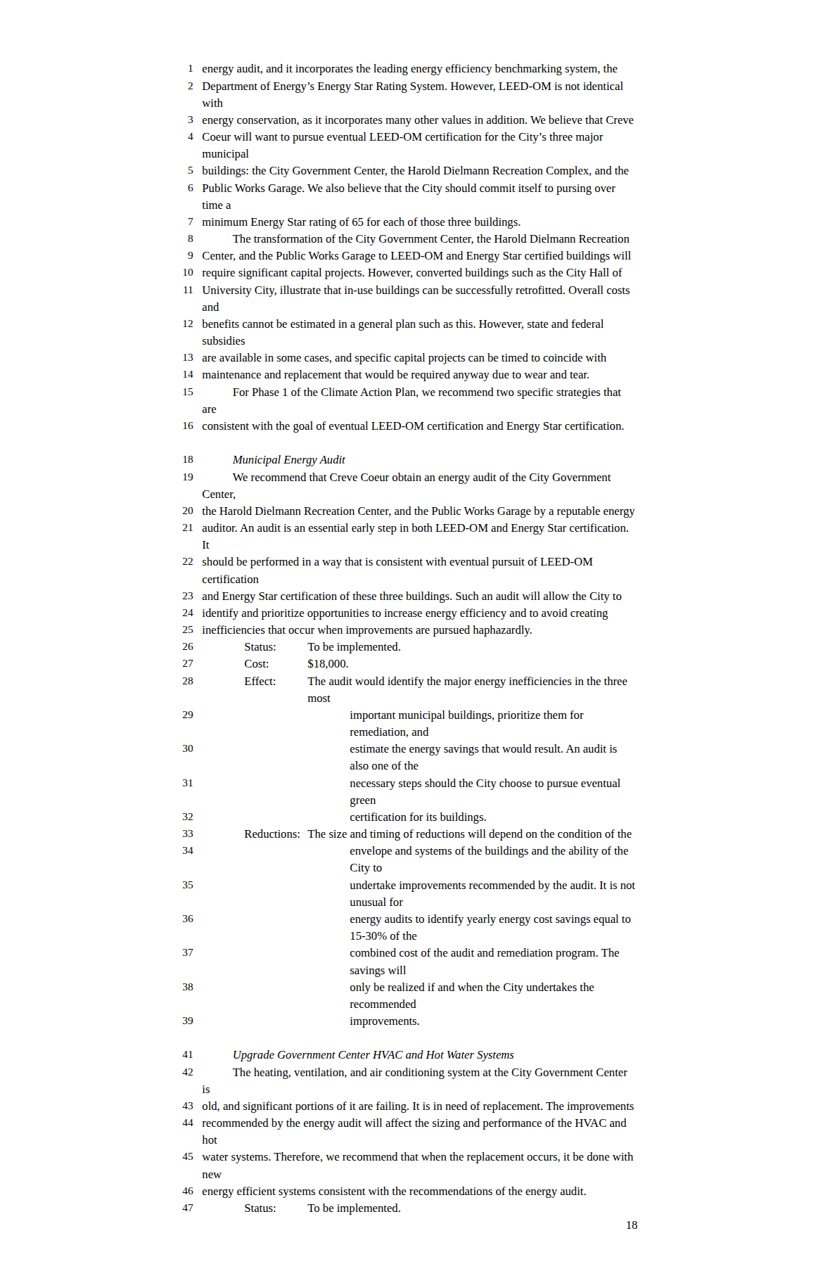energy audit, and it incorporates the leading energy efficiency benchmarking system, the
Department of Energy’s Energy Star Rating System. However, LEED-OM is not identical with
energy conservation, as it incorporates many other values in addition. We believe that Creve
Coeur will want to pursue eventual LEED-OM certification for the City’s three major municipal
buildings: the City Government Center, the Harold Dielmann Recreation Complex, and the
Public Works Garage. We also believe that the City should commit itself to pursing over time a
minimum Energy Star rating of 65 for each of those three buildings.
The transformation of the City Government Center, the Harold Dielmann Recreation
Center, and the Public Works Garage to LEED-OM and Energy Star certified buildings will
require significant capital projects. However, converted buildings such as the City Hall of
University City, illustrate that in-use buildings can be successfully retrofitted. Overall costs and
benefits cannot be estimated in a general plan such as this. However, state and federal subsidies
are available in some cases, and specific capital projects can be timed to coincide with
maintenance and replacement that would be required anyway due to wear and tear.
For Phase 1 of the Climate Action Plan, we recommend two specific strategies that are
consistent with the goal of eventual LEED-OM certification and Energy Star certification.
Municipal Energy Audit
We recommend that Creve Coeur obtain an energy audit of the City Government Center,
the Harold Dielmann Recreation Center, and the Public Works Garage by a reputable energy
auditor. An audit is an essential early step in both LEED-OM and Energy Star certification. It
should be performed in a way that is consistent with eventual pursuit of LEED-OM certification
and Energy Star certification of these three buildings. Such an audit will allow the City to
identify and prioritize opportunities to increase energy efficiency and to avoid creating
inefficiencies that occur when improvements are pursued haphazardly.
Status: To be implemented.
Cost:$18,000.
Effect: The audit would identify the major energy inefficiencies in the three most
important municipal buildings, prioritize them for remediation, and
estimate the energy savings that would result. An audit is also one of the
necessary steps should the City choose to pursue eventual green
certification for its buildings.
Reductions: The size and timing of reductions will depend on the condition of the
envelope and systems of the buildings and the ability of the City to
undertake improvements recommended by the audit. It is not unusual for
energy audits to identify yearly energy cost savings equal to 15-30% of the
combined cost of the audit and remediation program. The savings will
only be realized if and when the City undertakes the recommended
improvements.
Upgrade Government Center HVAC and Hot Water Systems
The heating, ventilation, and air conditioning system at the City Government Center is
old, and significant portions of it are failing. It is in need of replacement. The improvements
recommended by the energy audit will affect the sizing and performance of the HVAC and hot
water systems. Therefore, we recommend that when the replacement occurs, it be done with new
energy efficient systems consistent with the recommendations of the energy audit.
Status: To be implemented.
18